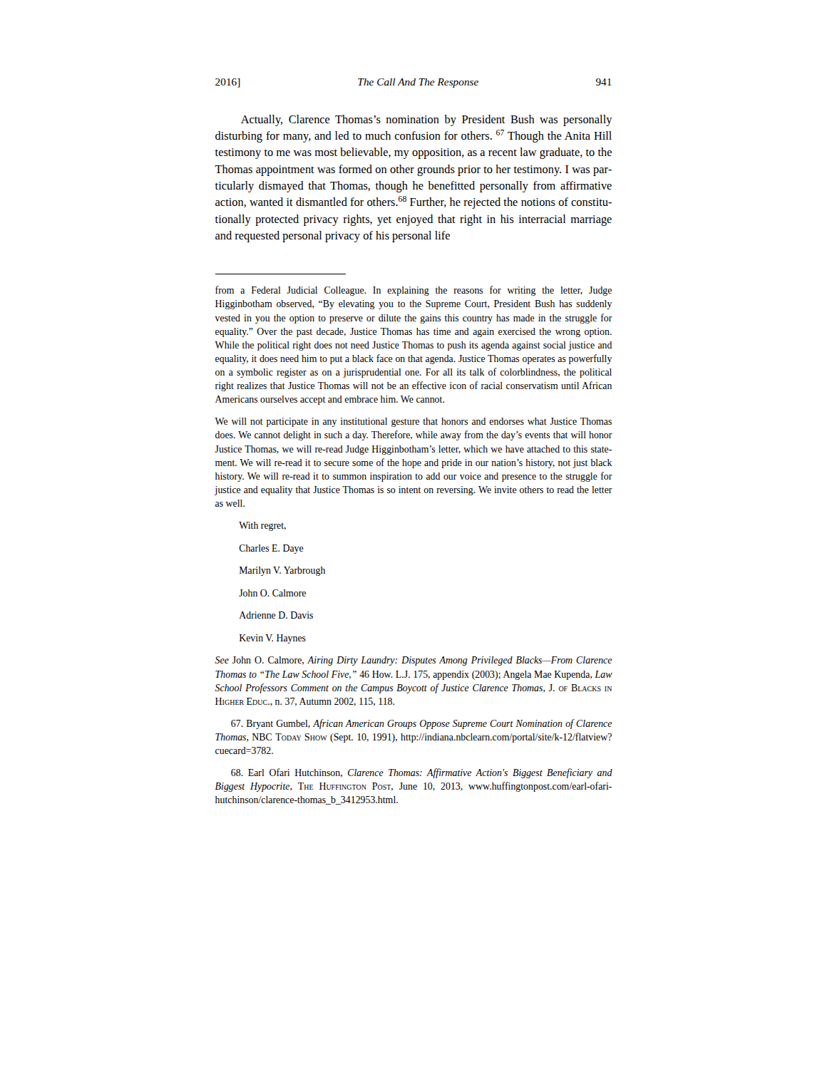2016] The Call And The Response 941
Actually, Clarence Thomas’s nomination by President Bush was personally disturbing for many, and led to much confusion for others. 67 Though the Anita Hill testimony to me was most believable, my opposition, as a recent law graduate, to the Thomas appointment was formed on other grounds prior to her testimony. I was particularly dismayed that Thomas, though he benefitted personally from affirmative action, wanted it dismantled for others.68 Further, he rejected the notions of constitutionally protected privacy rights, yet enjoyed that right in his interracial marriage and requested personal privacy of his personal life
from a Federal Judicial Colleague. In explaining the reasons for writing the letter, Judge Higginbotham observed, “By elevating you to the Supreme Court, President Bush has suddenly vested in you the option to preserve or dilute the gains this country has made in the struggle for equality.” Over the past decade, Justice Thomas has time and again exercised the wrong option. While the political right does not need Justice Thomas to push its agenda against social justice and equality, it does need him to put a black face on that agenda. Justice Thomas operates as powerfully on a symbolic register as on a jurisprudential one. For all its talk of colorblindness, the political right realizes that Justice Thomas will not be an effective icon of racial conservatism until African Americans ourselves accept and embrace him. We cannot.
We will not participate in any institutional gesture that honors and endorses what Justice Thomas does. We cannot delight in such a day. Therefore, while away from the day’s events that will honor Justice Thomas, we will re-read Judge Higginbotham’s letter, which we have attached to this statement. We will re-read it to secure some of the hope and pride in our nation’s history, not just black history. We will re-read it to summon inspiration to add our voice and presence to the struggle for justice and equality that Justice Thomas is so intent on reversing. We invite others to read the letter as well.
With regret,
Charles E. Daye
Marilyn V. Yarbrough
John O. Calmore
Adrienne D. Davis
Kevin V. Haynes
See John O. Calmore, Airing Dirty Laundry: Disputes Among Privileged Blacks—From Clarence Thomas to “The Law School Five,” 46 How. L.J. 175, appendix (2003); Angela Mae Kupenda, Law School Professors Comment on the Campus Boycott of Justice Clarence Thomas, J. of Blacks in Higher Educ., n. 37, Autumn 2002, 115, 118.
67. Bryant Gumbel, African American Groups Oppose Supreme Court Nomination of Clarence Thomas, NBC Today Show (Sept. 10, 1991), http://indiana.nbclearn.com/portal/site/k-12/flatview?cuecard=3782.
68. Earl Ofari Hutchinson, Clarence Thomas: Affirmative Action's Biggest Beneficiary and Biggest Hypocrite, The Huffington Post, June 10, 2013, www.huffingtonpost.com/earl-ofari-hutchinson/clarence-thomas_b_3412953.html.